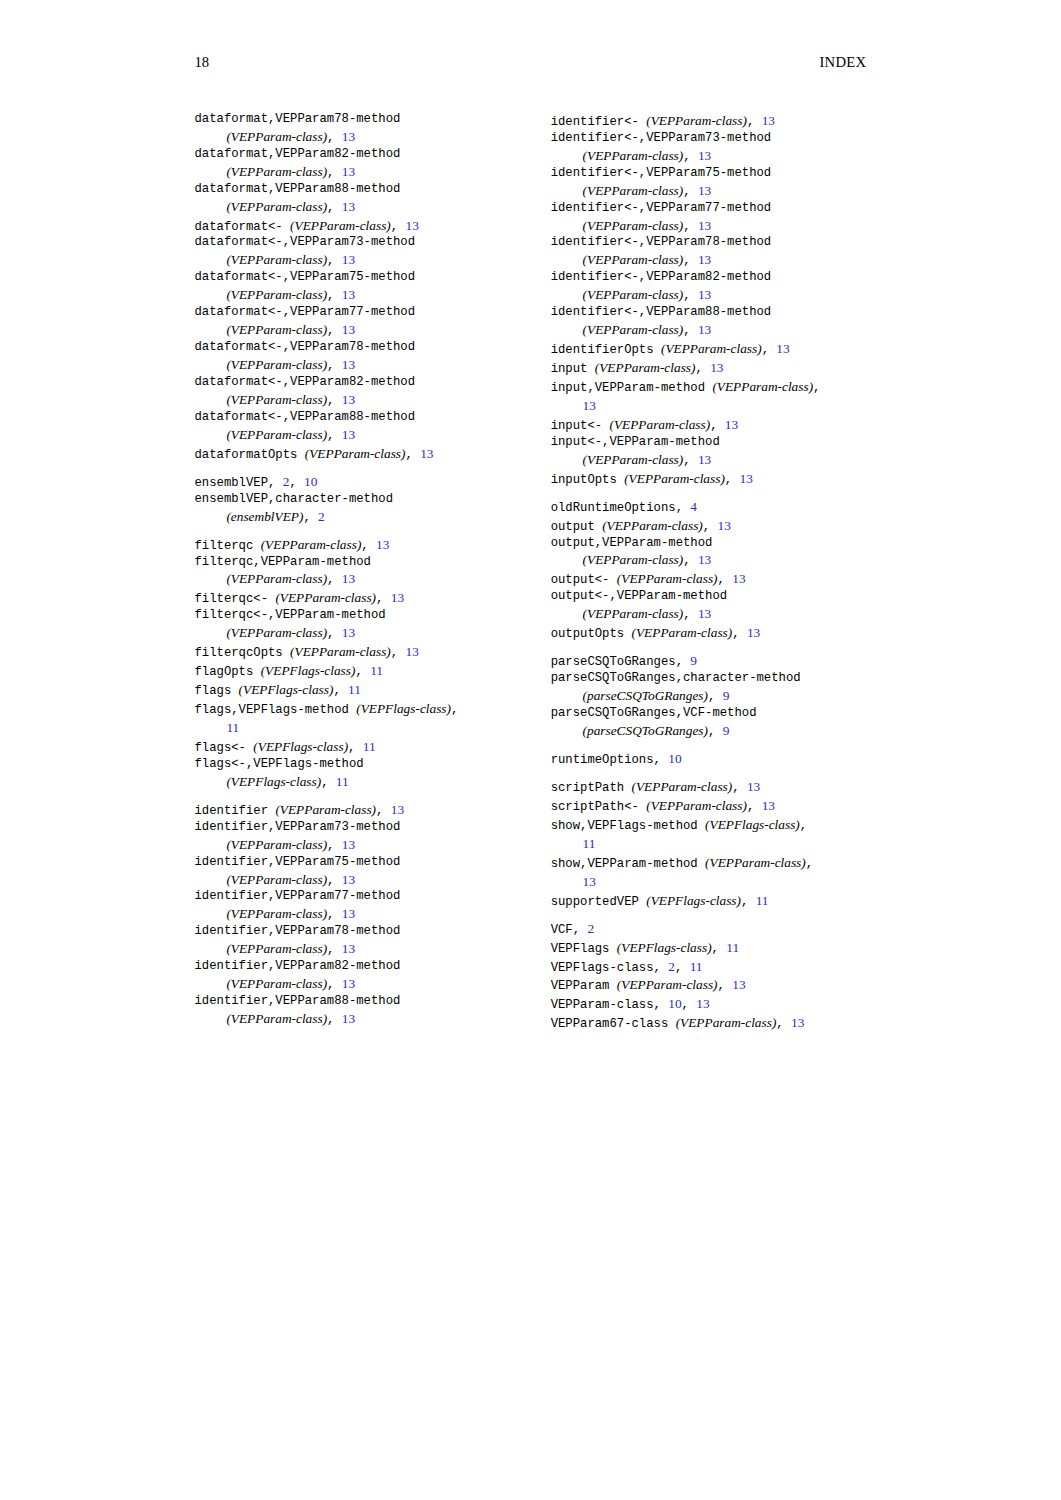18 INDEX
dataformat,VEPParam78-method(VEPParam-class), 13
dataformat,VEPParam82-method(VEPParam-class), 13
dataformat,VEPParam88-method(VEPParam-class), 13
dataformat<- (VEPParam-class), 13
dataformat<-,VEPParam73-method(VEPParam-class), 13
dataformat<-,VEPParam75-method(VEPParam-class), 13
dataformat<-,VEPParam77-method(VEPParam-class), 13
dataformat<-,VEPParam78-method(VEPParam-class), 13
dataformat<-,VEPParam82-method(VEPParam-class), 13
dataformat<-,VEPParam88-method(VEPParam-class), 13
dataformatOpts (VEPParam-class), 13
ensemblVEP, 2, 10
ensemblVEP,character-method(ensemblVEP), 2
filterqc (VEPParam-class), 13
filterqc,VEPParam-method(VEPParam-class), 13
filterqc<- (VEPParam-class), 13
filterqc<-,VEPParam-method(VEPParam-class), 13
filterqcOpts (VEPParam-class), 13
flagOpts (VEPFlags-class), 11
flags (VEPFlags-class), 11
flags,VEPFlags-method (VEPFlags-class),11
flags<- (VEPFlags-class), 11
flags<-,VEPFlags-method(VEPFlags-class), 11
identifier (VEPParam-class), 13
identifier,VEPParam73-method(VEPParam-class), 13
identifier,VEPParam75-method(VEPParam-class), 13
identifier,VEPParam77-method(VEPParam-class), 13
identifier,VEPParam78-method(VEPParam-class), 13
identifier,VEPParam82-method(VEPParam-class), 13
identifier,VEPParam88-method(VEPParam-class), 13
identifier<- (VEPParam-class), 13
identifier<-,VEPParam73-method(VEPParam-class), 13
identifier<-,VEPParam75-method(VEPParam-class), 13
identifier<-,VEPParam77-method(VEPParam-class), 13
identifier<-,VEPParam78-method(VEPParam-class), 13
identifier<-,VEPParam82-method(VEPParam-class), 13
identifier<-,VEPParam88-method(VEPParam-class), 13
identifierOpts (VEPParam-class), 13
input (VEPParam-class), 13
input,VEPParam-method (VEPParam-class),13
input<- (VEPParam-class), 13
input<-,VEPParam-method(VEPParam-class), 13
inputOpts (VEPParam-class), 13
oldRuntimeOptions, 4
output (VEPParam-class), 13
output,VEPParam-method(VEPParam-class), 13
output<- (VEPParam-class), 13
output<-,VEPParam-method(VEPParam-class), 13
outputOpts (VEPParam-class), 13
parseCSQToGRanges, 9
parseCSQToGRanges,character-method(parseCSQToGRanges), 9
parseCSQToGRanges,VCF-method(parseCSQToGRanges), 9
runtimeOptions, 10
scriptPath (VEPParam-class), 13
scriptPath<- (VEPParam-class), 13
show,VEPFlags-method (VEPFlags-class),11
show,VEPParam-method (VEPParam-class),13
supportedVEP (VEPFlags-class), 11
VCF, 2
VEPFlags (VEPFlags-class), 11
VEPFlags-class, 2, 11
VEPParam (VEPParam-class), 13
VEPParam-class, 10, 13
VEPParam67-class (VEPParam-class), 13